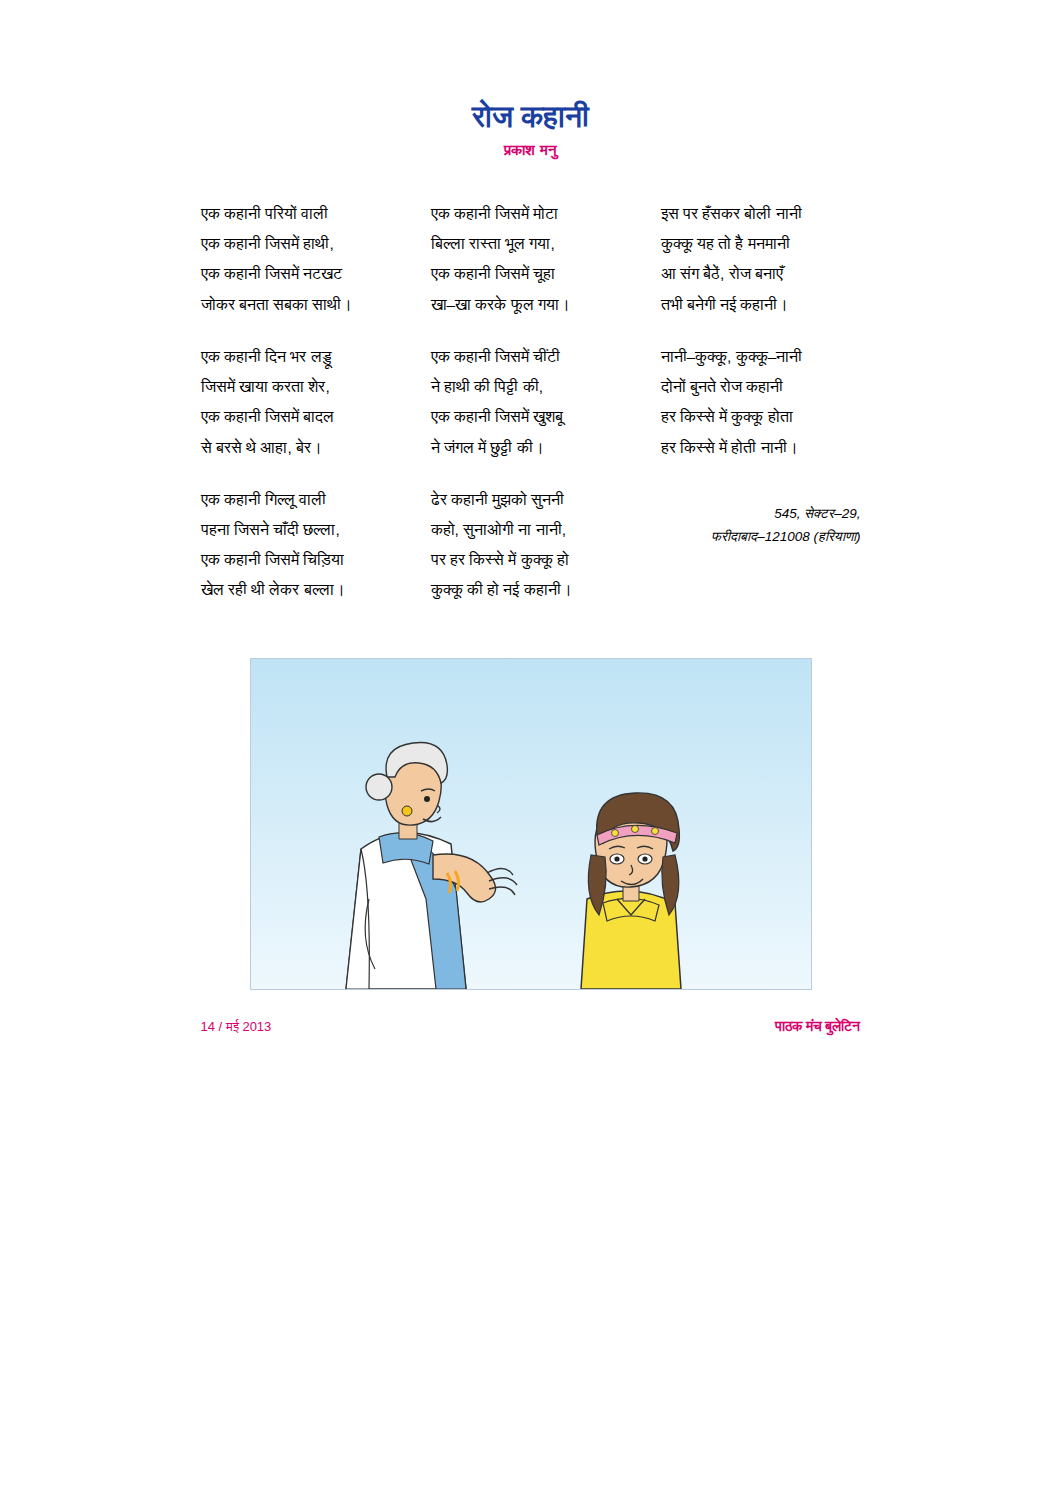रोज कहानी
प्रकाश मनु
एक कहानी परियों वाली
एक कहानी जिसमें हाथी,
एक कहानी जिसमें नटखट
जोकर बनता सबका साथी।
एक कहानी दिन भर लड्डू
जिसमें खाया करता शेर,
एक कहानी जिसमें बादल
से बरसे थे आहा, बेर।
एक कहानी गिल्लू वाली
पहना जिसने चाँदी छल्ला,
एक कहानी जिसमें चिड़िया
खेल रही थी लेकर बल्ला।
एक कहानी जिसमें मोटा
बिल्ला रास्ता भूल गया,
एक कहानी जिसमें चूहा
खा–खा करके फूल गया।
एक कहानी जिसमें चींटी
ने हाथी की पिट्टी की,
एक कहानी जिसमें खुशबू
ने जंगल में छुट्टी की।
ढेर कहानी मुझको सुननी
कहो, सुनाओगी ना नानी,
पर हर किस्से में कुक्कू हो
कुक्कू की हो नई कहानी।
इस पर हँसकर बोली नानी
कुक्कू यह तो है मनमानी
आ संग बैठें, रोज बनाएँ
तभी बनेगी नई कहानी।
नानी–कुक्कू, कुक्कू–नानी
दोनों बुनते रोज कहानी
हर किस्से में कुक्कू होता
हर किस्से में होती नानी।
545, सेक्टर–29,
फरीदाबाद–121008 (हरियाणा)
14 / मई 2013
पाठक मंच बुलेटिन